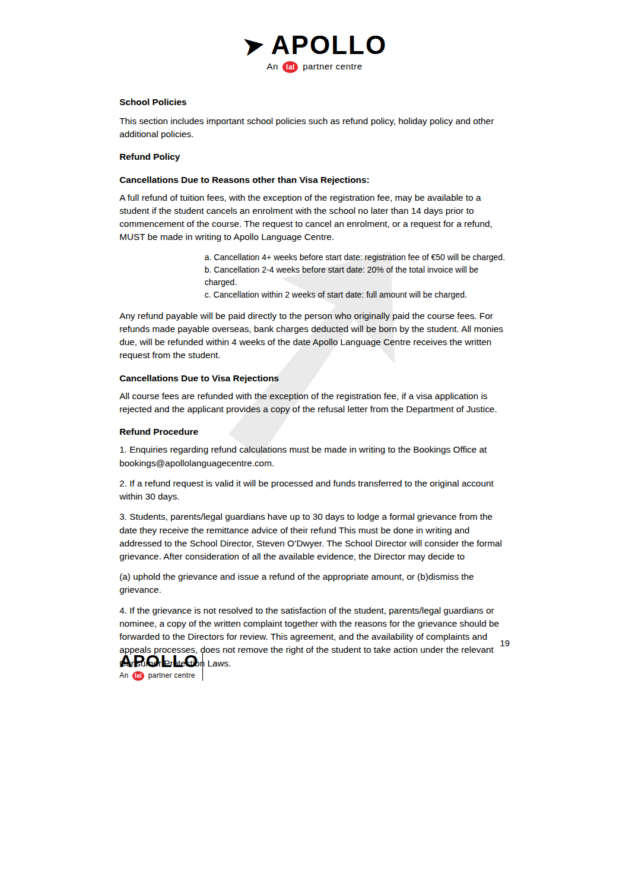➚
➤ APOLLO
An lal partner centre
School Policies
This section includes important school policies such as refund policy, holiday policy and other additional policies.
Refund Policy
Cancellations Due to Reasons other than Visa Rejections:
A full refund of tuition fees, with the exception of the registration fee, may be available to a student if the student cancels an enrolment with the school no later than 14 days prior to commencement of the course. The request to cancel an enrolment, or a request for a refund, MUST be made in writing to Apollo Language Centre.
a. Cancellation 4+ weeks before start date: registration fee of €50 will be charged.
b. Cancellation 2-4 weeks before start date: 20% of the total invoice will be charged.
c. Cancellation within 2 weeks of start date: full amount will be charged.
Any refund payable will be paid directly to the person who originally paid the course fees. For refunds made payable overseas, bank charges deducted will be born by the student. All monies due, will be refunded within 4 weeks of the date Apollo Language Centre receives the written request from the student.
Cancellations Due to Visa Rejections
All course fees are refunded with the exception of the registration fee, if a visa application is rejected and the applicant provides a copy of the refusal letter from the Department of Justice.
Refund Procedure
1. Enquiries regarding refund calculations must be made in writing to the Bookings Office at bookings@apollolanguagecentre.com.
2. If a refund request is valid it will be processed and funds transferred to the original account within 30 days.
3. Students, parents/legal guardians have up to 30 days to lodge a formal grievance from the date they receive the remittance advice of their refund This must be done in writing and addressed to the School Director, Steven O’Dwyer. The School Director will consider the formal grievance. After consideration of all the available evidence, the Director may decide to
(a) uphold the grievance and issue a refund of the appropriate amount, or (b)dismiss the grievance.
4. If the grievance is not resolved to the satisfaction of the student, parents/legal guardians or nominee, a copy of the written complaint together with the reasons for the grievance should be forwarded to the Directors for review. This agreement, and the availability of complaints and appeals processes, does not remove the right of the student to take action under the relevant Consumer Protection Laws.
19
APOLLO
An lal partner centre